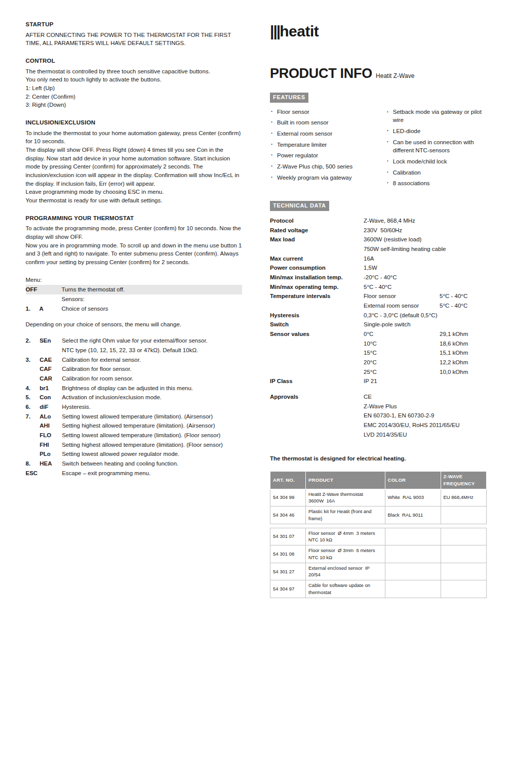Startup
AFTER CONNECTING THE POWER TO THE THERMOSTAT FOR THE FIRST TIME, ALL PARAMETERS WILL HAVE DEFAULT SETTINGS.
Control
The thermostat is controlled by three touch sensitive capacitive buttons.
You only need to touch lightly to activate the buttons.
1: Left (Up)
2: Center (Confirm)
3: Right (Down)
Inclusion/Exclusion
To include the thermostat to your home automation gateway, press Center (confirm) for 10 seconds.
The display will show OFF. Press Right (down) 4 times till you see Con in the display. Now start add device in your home automation software. Start inclusion mode by pressing Center (confirm) for approximately 2 seconds. The inclusion/exclusion icon will appear in the display. Confirmation will show Inc/EcL in the display. If inclusion fails, Err (error) will appear.
Leave programming mode by choosing ESC in menu.
Your thermostat is ready for use with default settings.
Programming your thermostat
To activate the programming mode, press Center (confirm) for 10 seconds. Now the display will show OFF.
Now you are in programming mode. To scroll up and down in the menu use button 1 and 3 (left and right) to navigate. To enter submenu press Center (confirm). Always confirm your setting by pressing Center (confirm) for 2 seconds.
Menu:
| OFF | | Turns the thermostat off. |
| | | Sensors: |
| 1. | A | Choice of sensors |
Depending on your choice of sensors, the menu will change.
| 2. | SEn | Select the right Ohm value for your external/floor sensor. |
| | | NTC type (10, 12, 15, 22, 33 or 47kΩ). Default 10kΩ. |
| 3. | CAE | Calibration for external sensor. |
| | CAF | Calibration for floor sensor. |
| | CAR | Calibration for room sensor. |
| 4. | br1 | Brightness of display can be adjusted in this menu. |
| 5. | Con | Activation of inclusion/exclusion mode. |
| 6. | diF | Hysteresis. |
| 7. | ALo | Setting lowest allowed temperature (limitation). (Airsensor) |
| | AHI | Setting highest allowed temperature (limitation). (Airsensor) |
| | FLO | Setting lowest allowed temperature (limitation). (Floor sensor) |
| | FHI | Setting highest allowed temperature (limitation). (Floor sensor) |
| | PLo | Setting lowest allowed power regulator mode. |
| 8. | HEA | Switch between heating and cooling function. |
| ESC | | Escape – exit programming menu. |
|||heatit
PRODUCT INFO Heatit Z-Wave
FEATURES
Floor sensor
Built in room sensor
External room sensor
Temperature limiter
Power regulator
Z-Wave Plus chip, 500 series
Weekly program via gateway
Setback mode via gateway or pilot wire
LED-diode
Can be used in connection with different NTC-sensors
Lock mode/child lock
Calibration
8 associations
TECHNICAL DATA
| Protocol | Z-Wave, 868,4 MHz |
| Rated voltage | 230V 50/60Hz |
| Max load | 3600W (resistive load) |
| | 750W self-limiting heating cable |
| Max current | 16A |
| Power consumption | 1,5W |
| Min/max installation temp. | -20°C - 40°C |
| Min/max operating temp. | 5°C - 40°C |
| Temperature intervals | Floor sensor | 5°C - 40°C |
| | External room sensor | 5°C - 40°C |
| Hysteresis | 0,3°C - 3,0°C (default 0,5°C) |
| Switch | Single-pole switch |
| Sensor values | 0°C | 29,1 kOhm |
| | 10°C | 18,6 kOhm |
| | 15°C | 15,1 kOhm |
| | 20°C | 12,2 kOhm |
| | 25°C | 10,0 kOhm |
| IP Class | IP 21 |
| Approvals | CE |
| | Z-Wave Plus |
| | EN 60730-1, EN 60730-2-9 |
| | EMC 2014/30/EU, RoHS 2011/65/EU |
| | LVD 2014/35/EU |
The thermostat is designed for electrical heating.
| ART. NO. | PRODUCT | COLOR | Z-WAVE FREQUENCY |
| --- | --- | --- | --- |
| 54 304 99 | Heatit Z-Wave thermostat 3600W 16A | White RAL 9003 | EU 868,4MHz |
| 54 304 46 | Plastic kit for Heatit (front and frame) | Black RAL 9011 | |
| 54 301 07 | Floor sensor Ø 4mm 3 meters NTC 10 kΩ | | |
| 54 301 08 | Floor sensor Ø 3mm 6 meters NTC 10 kΩ | | |
| 54 301 27 | External enclosed sensor IP 20/54 | | |
| 54 304 97 | Cable for software update on thermostat | | |